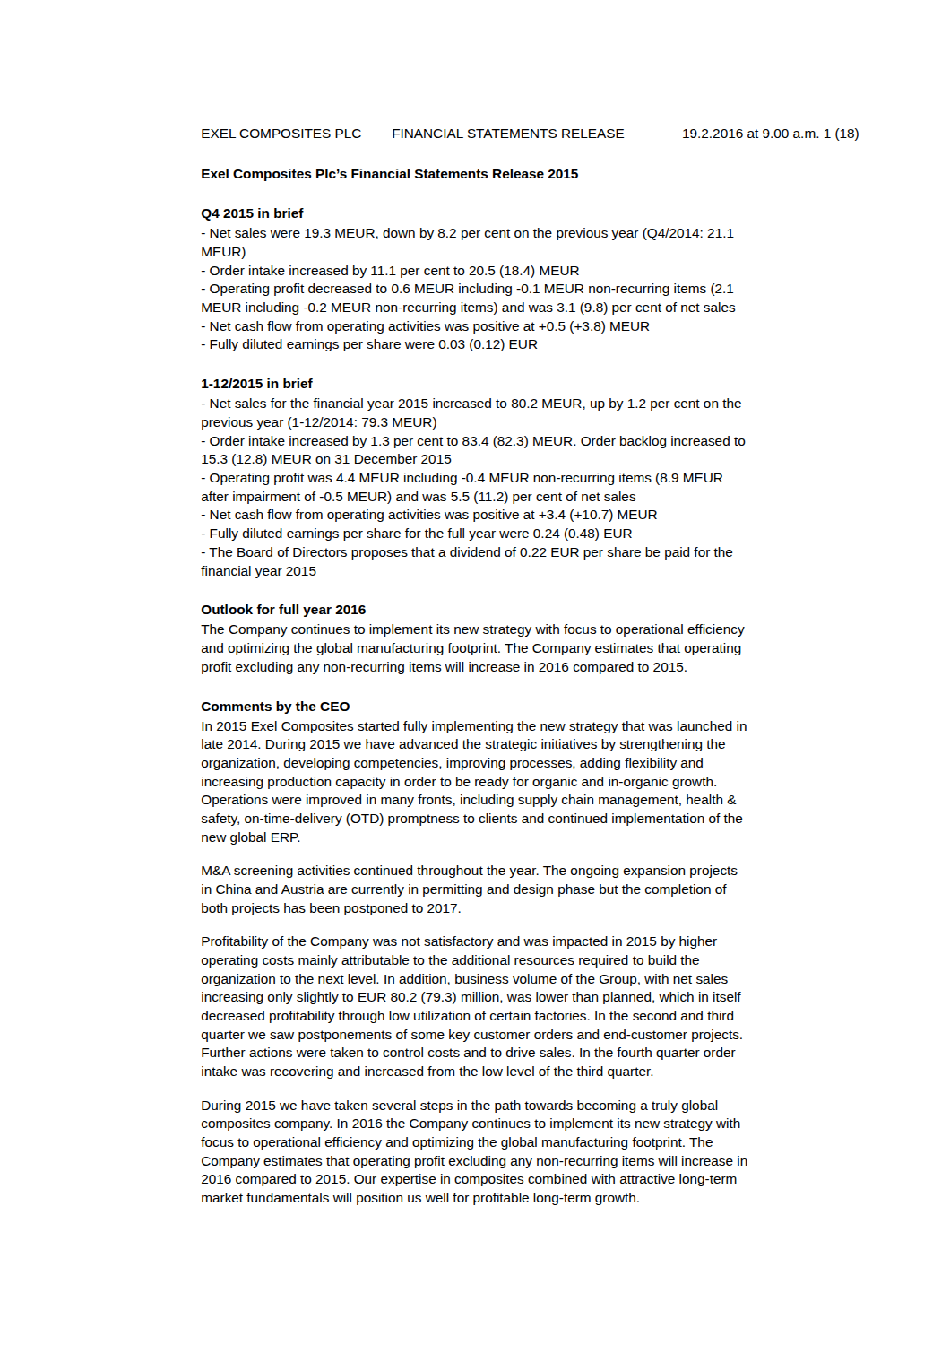EXEL COMPOSITES PLC FINANCIAL STATEMENTS RELEASE 19.2.2016 at 9.00 a.m. 1 (18)
Exel Composites Plc’s Financial Statements Release 2015
Q4 2015 in brief
- Net sales were 19.3 MEUR, down by 8.2 per cent on the previous year (Q4/2014: 21.1 MEUR)
- Order intake increased by 11.1 per cent to 20.5 (18.4) MEUR
- Operating profit decreased to 0.6 MEUR including -0.1 MEUR non-recurring items (2.1 MEUR including -0.2 MEUR non-recurring items) and was 3.1 (9.8) per cent of net sales
- Net cash flow from operating activities was positive at +0.5 (+3.8) MEUR
- Fully diluted earnings per share were 0.03 (0.12) EUR
1-12/2015 in brief
- Net sales for the financial year 2015 increased to 80.2 MEUR, up by 1.2 per cent on the previous year (1-12/2014: 79.3 MEUR)
- Order intake increased by 1.3 per cent to 83.4 (82.3) MEUR. Order backlog increased to 15.3 (12.8) MEUR on 31 December 2015
- Operating profit was 4.4 MEUR including -0.4 MEUR non-recurring items (8.9 MEUR after impairment of -0.5 MEUR) and was 5.5 (11.2) per cent of net sales
- Net cash flow from operating activities was positive at +3.4 (+10.7) MEUR
- Fully diluted earnings per share for the full year were 0.24 (0.48) EUR
- The Board of Directors proposes that a dividend of 0.22 EUR per share be paid for the financial year 2015
Outlook for full year 2016
The Company continues to implement its new strategy with focus to operational efficiency and optimizing the global manufacturing footprint. The Company estimates that operating profit excluding any non-recurring items will increase in 2016 compared to 2015.
Comments by the CEO
In 2015 Exel Composites started fully implementing the new strategy that was launched in late 2014. During 2015 we have advanced the strategic initiatives by strengthening the organization, developing competencies, improving processes, adding flexibility and increasing production capacity in order to be ready for organic and in-organic growth. Operations were improved in many fronts, including supply chain management, health & safety, on-time-delivery (OTD) promptness to clients and continued implementation of the new global ERP.
M&A screening activities continued throughout the year. The ongoing expansion projects in China and Austria are currently in permitting and design phase but the completion of both projects has been postponed to 2017.
Profitability of the Company was not satisfactory and was impacted in 2015 by higher operating costs mainly attributable to the additional resources required to build the organization to the next level. In addition, business volume of the Group, with net sales increasing only slightly to EUR 80.2 (79.3) million, was lower than planned, which in itself decreased profitability through low utilization of certain factories. In the second and third quarter we saw postponements of some key customer orders and end-customer projects. Further actions were taken to control costs and to drive sales. In the fourth quarter order intake was recovering and increased from the low level of the third quarter.
During 2015 we have taken several steps in the path towards becoming a truly global composites company. In 2016 the Company continues to implement its new strategy with focus to operational efficiency and optimizing the global manufacturing footprint. The Company estimates that operating profit excluding any non-recurring items will increase in 2016 compared to 2015. Our expertise in composites combined with attractive long-term market fundamentals will position us well for profitable long-term growth.